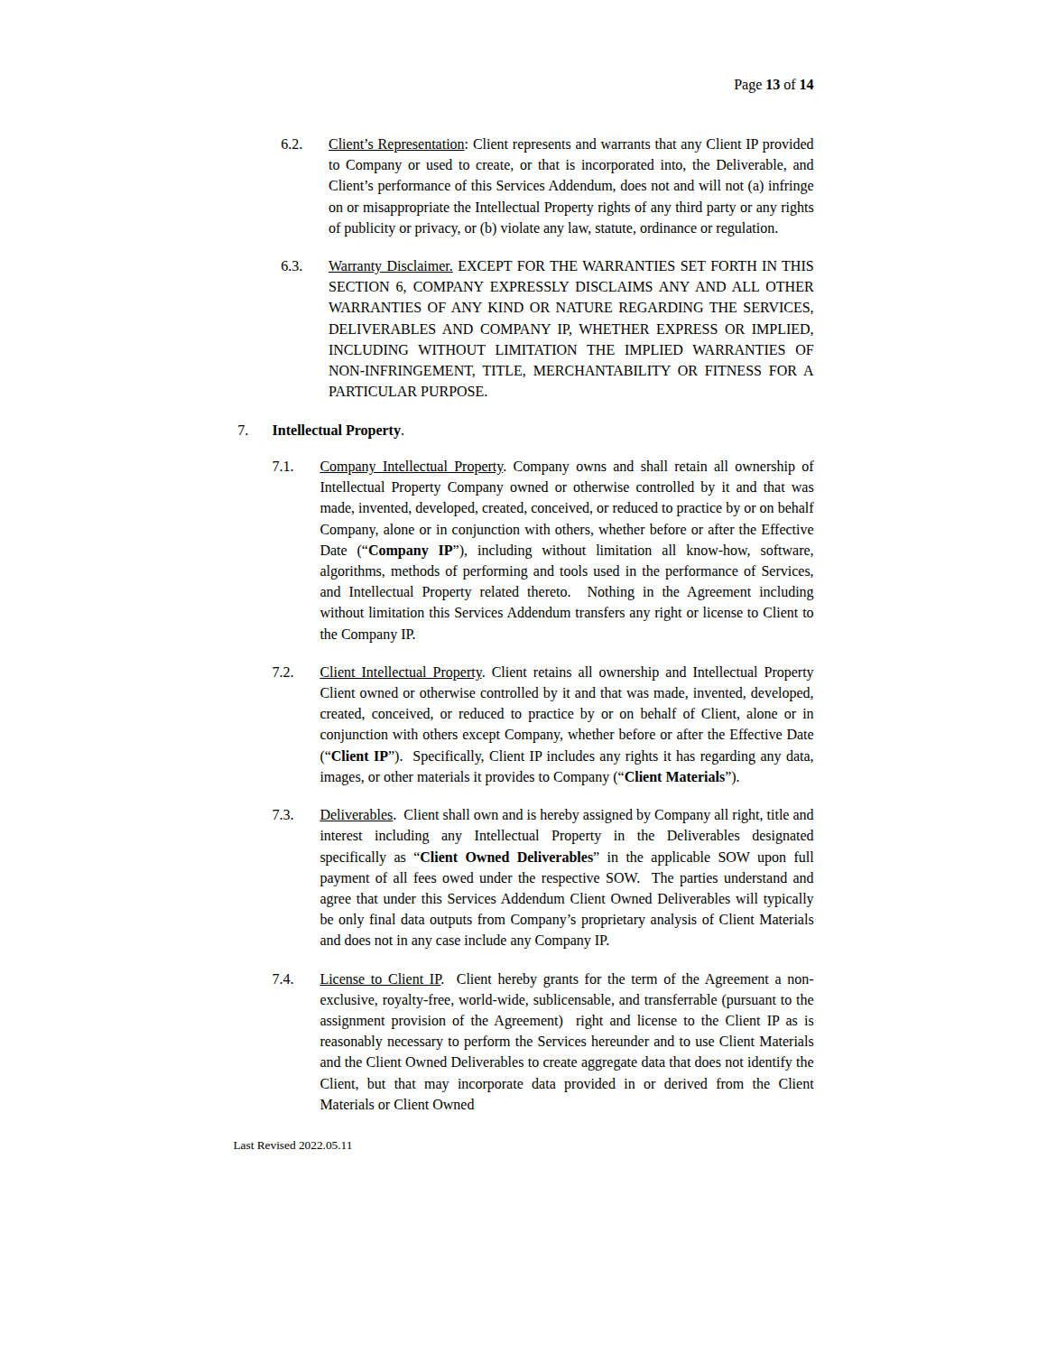Page 13 of 14
6.2.
Client’s Representation: Client represents and warrants that any Client IP provided to Company or used to create, or that is incorporated into, the Deliverable, and Client’s performance of this Services Addendum, does not and will not (a) infringe on or misappropriate the Intellectual Property rights of any third party or any rights of publicity or privacy, or (b) violate any law, statute, ordinance or regulation.
6.3.
Warranty Disclaimer. EXCEPT FOR THE WARRANTIES SET FORTH IN THIS SECTION 6, COMPANY EXPRESSLY DISCLAIMS ANY AND ALL OTHER WARRANTIES OF ANY KIND OR NATURE REGARDING THE SERVICES, DELIVERABLES AND COMPANY IP, WHETHER EXPRESS OR IMPLIED, INCLUDING WITHOUT LIMITATION THE IMPLIED WARRANTIES OF NON-INFRINGEMENT, TITLE, MERCHANTABILITY OR FITNESS FOR A PARTICULAR PURPOSE.
7.
Intellectual Property.
7.1.
Company Intellectual Property. Company owns and shall retain all ownership of Intellectual Property Company owned or otherwise controlled by it and that was made, invented, developed, created, conceived, or reduced to practice by or on behalf Company, alone or in conjunction with others, whether before or after the Effective Date (“Company IP”), including without limitation all know-how, software, algorithms, methods of performing and tools used in the performance of Services, and Intellectual Property related thereto. Nothing in the Agreement including without limitation this Services Addendum transfers any right or license to Client to the Company IP.
7.2.
Client Intellectual Property. Client retains all ownership and Intellectual Property Client owned or otherwise controlled by it and that was made, invented, developed, created, conceived, or reduced to practice by or on behalf of Client, alone or in conjunction with others except Company, whether before or after the Effective Date (“Client IP”). Specifically, Client IP includes any rights it has regarding any data, images, or other materials it provides to Company (“Client Materials”).
7.3.
Deliverables. Client shall own and is hereby assigned by Company all right, title and interest including any Intellectual Property in the Deliverables designated specifically as “Client Owned Deliverables” in the applicable SOW upon full payment of all fees owed under the respective SOW. The parties understand and agree that under this Services Addendum Client Owned Deliverables will typically be only final data outputs from Company’s proprietary analysis of Client Materials and does not in any case include any Company IP.
7.4.
License to Client IP. Client hereby grants for the term of the Agreement a non-exclusive, royalty-free, world-wide, sublicensable, and transferrable (pursuant to the assignment provision of the Agreement) right and license to the Client IP as is reasonably necessary to perform the Services hereunder and to use Client Materials and the Client Owned Deliverables to create aggregate data that does not identify the Client, but that may incorporate data provided in or derived from the Client Materials or Client Owned
Last Revised 2022.05.11